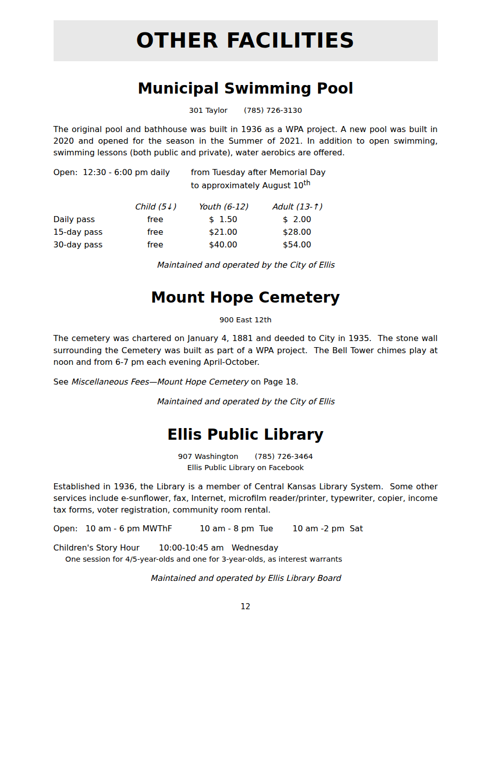OTHER FACILITIES
Municipal Swimming Pool
301 Taylor(785) 726-3130
The original pool and bathhouse was built in 1936 as a WPA project. A new pool was built in 2020 and opened for the season in the Summer of 2021. In addition to open swimming, swimming lessons (both public and private), water aerobics are offered.
| Open: 12:30 - 6:00 pm daily | from Tuesday after Memorial Day |
| | to approximately August 10 th |
| | Child (5↓) | Youth (6-12) | Adult (13-↑) |
| --- | --- | --- | --- |
| Daily pass | free | $ 1.50 | $ 2.00 |
| 15-day pass | free | $21.00 | $28.00 |
| 30-day pass | free | $40.00 | $54.00 |
Maintained and operated by the City of Ellis
Mount Hope Cemetery
900 East 12th
The cemetery was chartered on January 4, 1881 and deeded to City in 1935. The stone wall surrounding the Cemetery was built as part of a WPA project. The Bell Tower chimes play at noon and from 6-7 pm each evening April-October.
See Miscellaneous Fees—Mount Hope Cemetery on Page 18.
Maintained and operated by the City of Ellis
Ellis Public Library
907 Washington(785) 726-3464
Ellis Public Library on Facebook
Established in 1936, the Library is a member of Central Kansas Library System. Some other services include e-sunflower, fax, Internet, microfilm reader/printer, typewriter, copier, income tax forms, voter registration, community room rental.
Open: 10 am - 6 pm MWThF 10 am - 8 pm Tue 10 am -2 pm Sat
Children's Story Hour 10:00-10:45 am Wednesday One session for 4/5-year-olds and one for 3-year-olds, as interest warrants
Maintained and operated by Ellis Library Board
12